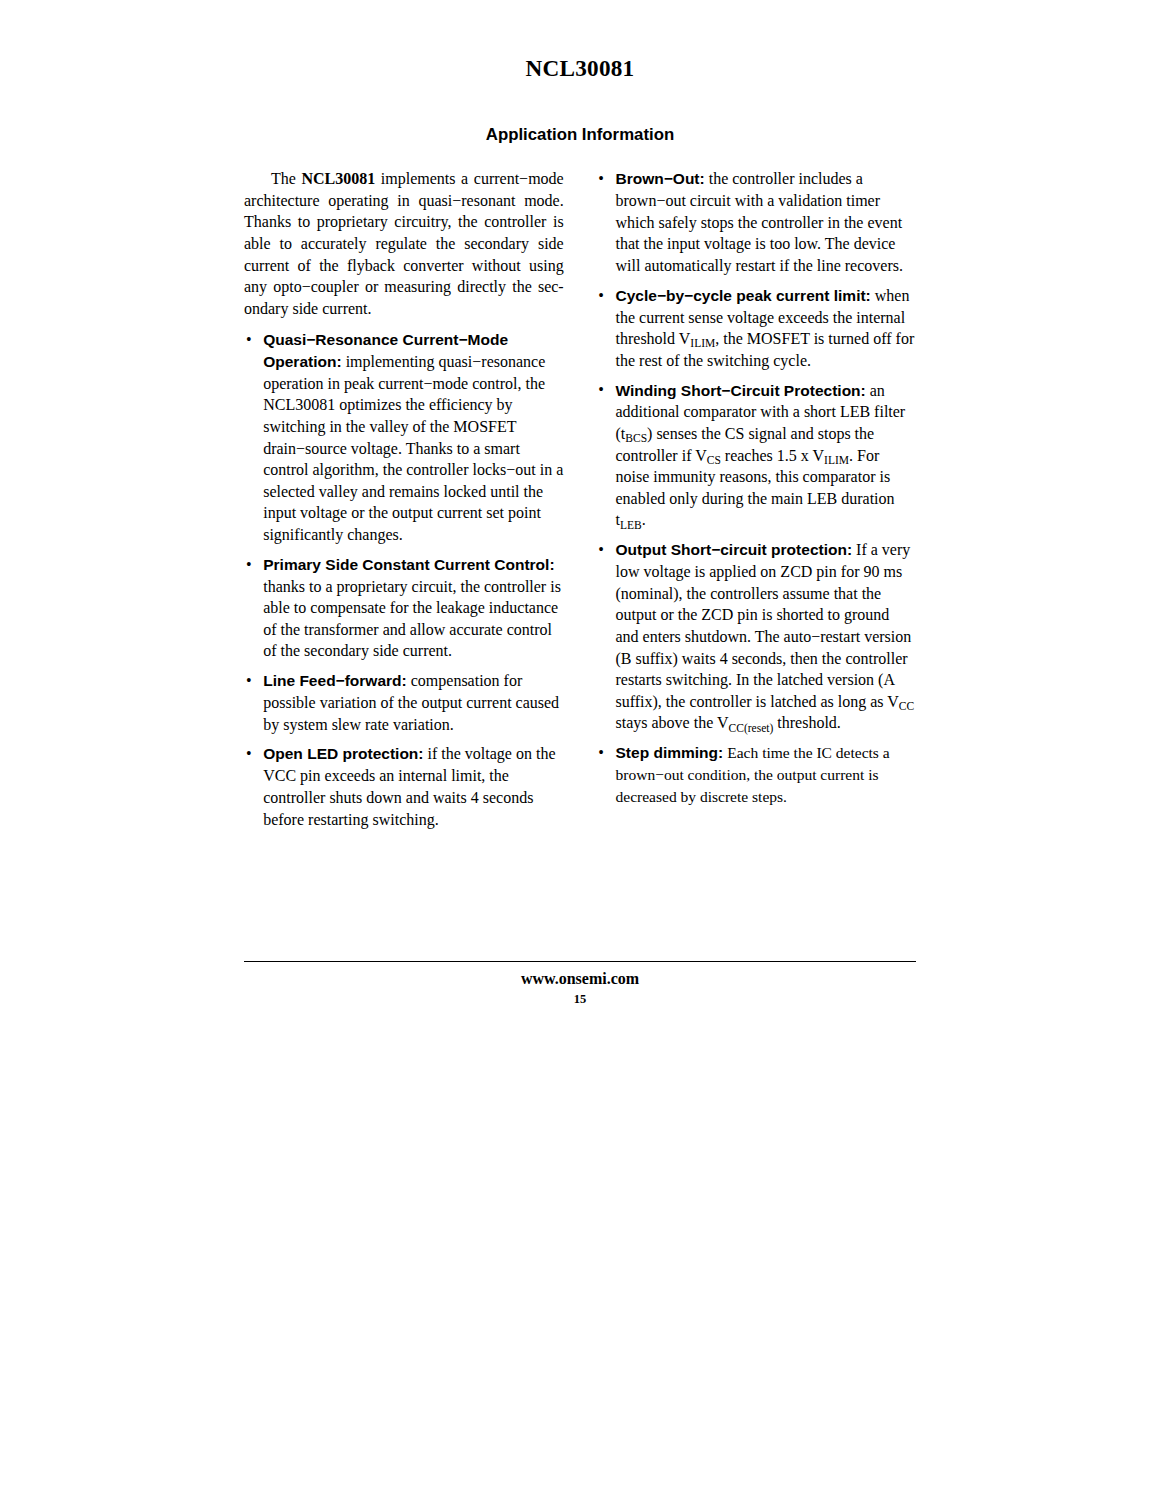NCL30081
Application Information
The NCL30081 implements a current−mode architecture operating in quasi−resonant mode. Thanks to proprietary circuitry, the controller is able to accurately regulate the secondary side current of the flyback converter without using any opto−coupler or measuring directly the secondary side current.
Quasi−Resonance Current−Mode Operation: implementing quasi−resonance operation in peak current−mode control, the NCL30081 optimizes the efficiency by switching in the valley of the MOSFET drain−source voltage. Thanks to a smart control algorithm, the controller locks−out in a selected valley and remains locked until the input voltage or the output current set point significantly changes.
Primary Side Constant Current Control: thanks to a proprietary circuit, the controller is able to compensate for the leakage inductance of the transformer and allow accurate control of the secondary side current.
Line Feed−forward: compensation for possible variation of the output current caused by system slew rate variation.
Open LED protection: if the voltage on the VCC pin exceeds an internal limit, the controller shuts down and waits 4 seconds before restarting switching.
Brown−Out: the controller includes a brown−out circuit with a validation timer which safely stops the controller in the event that the input voltage is too low. The device will automatically restart if the line recovers.
Cycle−by−cycle peak current limit: when the current sense voltage exceeds the internal threshold VILIM, the MOSFET is turned off for the rest of the switching cycle.
Winding Short−Circuit Protection: an additional comparator with a short LEB filter (tBCS) senses the CS signal and stops the controller if VCS reaches 1.5 x VILIM. For noise immunity reasons, this comparator is enabled only during the main LEB duration tLEB.
Output Short−circuit protection: If a very low voltage is applied on ZCD pin for 90 ms (nominal), the controllers assume that the output or the ZCD pin is shorted to ground and enters shutdown. The auto−restart version (B suffix) waits 4 seconds, then the controller restarts switching. In the latched version (A suffix), the controller is latched as long as VCC stays above the VCC(reset) threshold.
Step dimming: Each time the IC detects a brown−out condition, the output current is decreased by discrete steps.
www.onsemi.com
15